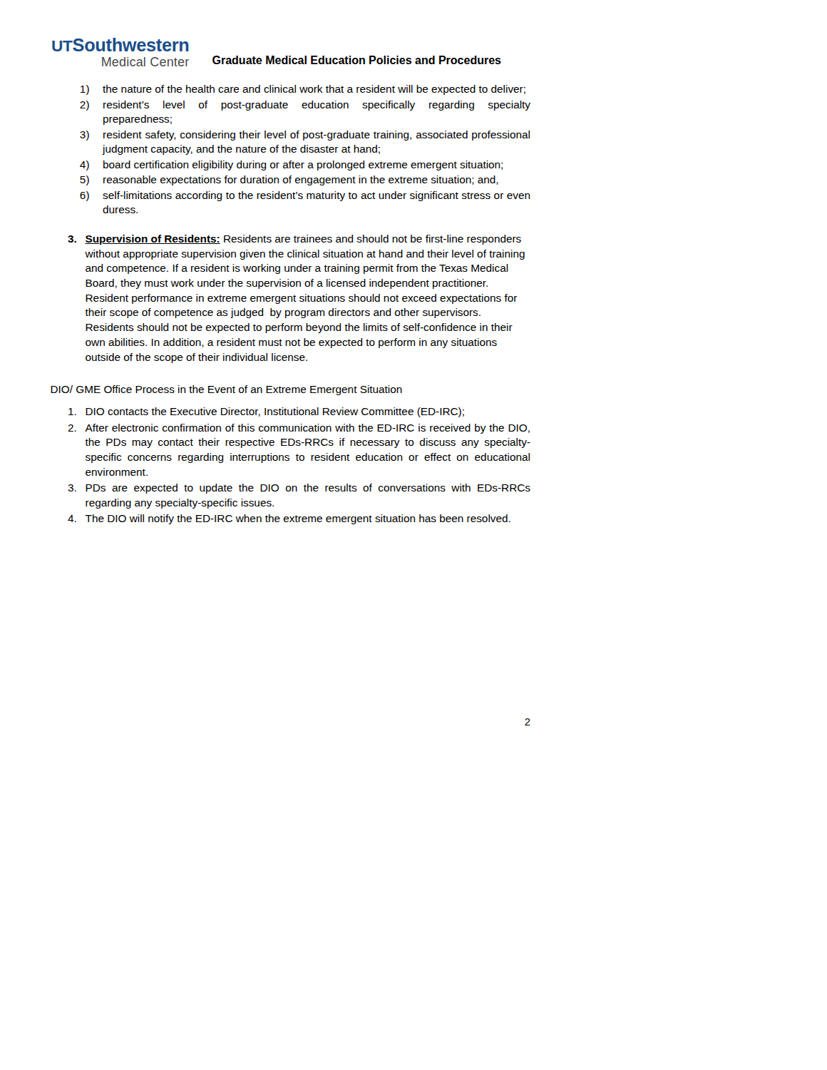UTSouthwestern
Medical Center
Graduate Medical Education Policies and Procedures
1) the nature of the health care and clinical work that a resident will be expected to deliver;
2) resident’s level of post-graduate education specifically regarding specialty preparedness;
3) resident safety, considering their level of post-graduate training, associated professional judgment capacity, and the nature of the disaster at hand;
4) board certification eligibility during or after a prolonged extreme emergent situation;
5) reasonable expectations for duration of engagement in the extreme situation; and,
6) self-limitations according to the resident’s maturity to act under significant stress or even duress.
3. Supervision of Residents: Residents are trainees and should not be first-line responders without appropriate supervision given the clinical situation at hand and their level of training and competence. If a resident is working under a training permit from the Texas Medical Board, they must work under the supervision of a licensed independent practitioner. Resident performance in extreme emergent situations should not exceed expectations for their scope of competence as judged by program directors and other supervisors. Residents should not be expected to perform beyond the limits of self-confidence in their own abilities. In addition, a resident must not be expected to perform in any situations outside of the scope of their individual license.
DIO/ GME Office Process in the Event of an Extreme Emergent Situation
1. DIO contacts the Executive Director, Institutional Review Committee (ED-IRC);
2. After electronic confirmation of this communication with the ED-IRC is received by the DIO, the PDs may contact their respective EDs-RRCs if necessary to discuss any specialty-specific concerns regarding interruptions to resident education or effect on educational environment.
3. PDs are expected to update the DIO on the results of conversations with EDs-RRCs regarding any specialty-specific issues.
4. The DIO will notify the ED-IRC when the extreme emergent situation has been resolved.
2